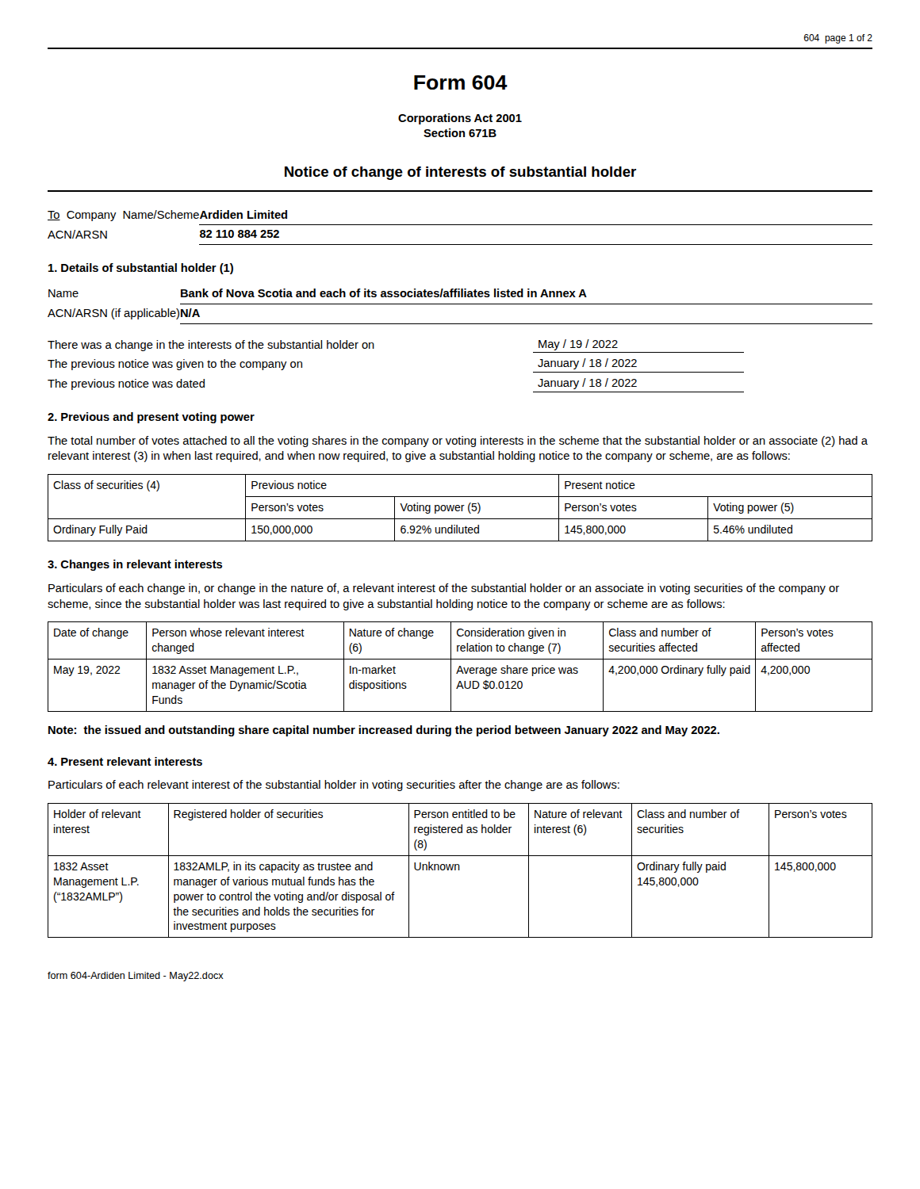604 page 1 of 2
Form 604
Corporations Act 2001
Section 671B
Notice of change of interests of substantial holder
| To Company Name/Scheme | Ardiden Limited |
| ACN/ARSN | 82 110 884 252 |
1. Details of substantial holder (1)
| Name | Bank of Nova Scotia and each of its associates/affiliates listed in Annex A |
| ACN/ARSN (if applicable) | N/A |
| There was a change in the interests of the substantial holder on | May / 19 / 2022 |
| The previous notice was given to the company on | January / 18 / 2022 |
| The previous notice was dated | January / 18 / 2022 |
2. Previous and present voting power
The total number of votes attached to all the voting shares in the company or voting interests in the scheme that the substantial holder or an associate (2) had a relevant interest (3) in when last required, and when now required, to give a substantial holding notice to the company or scheme, are as follows:
| Class of securities (4) | Previous notice | Present notice |
| Person’s votes | Voting power (5) | Person’s votes | Voting power (5) |
| Ordinary Fully Paid | 150,000,000 | 6.92% undiluted | 145,800,000 | 5.46% undiluted |
3. Changes in relevant interests
Particulars of each change in, or change in the nature of, a relevant interest of the substantial holder or an associate in voting securities of the company or scheme, since the substantial holder was last required to give a substantial holding notice to the company or scheme are as follows:
| Date of change | Person whose relevant interest changed | Nature of change (6) | Consideration given in relation to change (7) | Class and number of securities affected | Person’s votes affected |
| May 19, 2022 | 1832 Asset Management L.P., manager of the Dynamic/Scotia Funds | In-market dispositions | Average share price was AUD $0.0120 | 4,200,000 Ordinary fully paid | 4,200,000 |
Note: the issued and outstanding share capital number increased during the period between January 2022 and May 2022.
4. Present relevant interests
Particulars of each relevant interest of the substantial holder in voting securities after the change are as follows:
| Holder of relevant interest | Registered holder of securities | Person entitled to be registered as holder (8) | Nature of relevant interest (6) | Class and number of securities | Person’s votes |
| 1832 Asset Management L.P. (“1832AMLP”) | 1832AMLP, in its capacity as trustee and manager of various mutual funds has the power to control the voting and/or disposal of the securities and holds the securities for investment purposes | Unknown | | Ordinary fully paid 145,800,000 | 145,800,000 |
form 604-Ardiden Limited - May22.docx